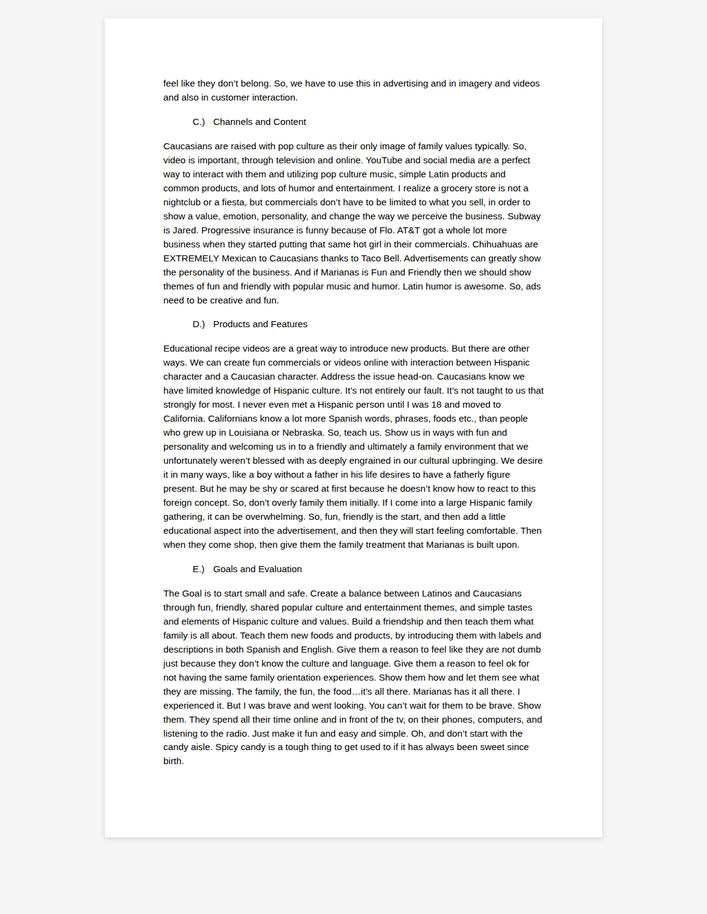feel like they don’t belong. So, we have to use this in advertising and in imagery and videos and also in customer interaction.
C.) Channels and Content
Caucasians are raised with pop culture as their only image of family values typically. So, video is important, through television and online. YouTube and social media are a perfect way to interact with them and utilizing pop culture music, simple Latin products and common products, and lots of humor and entertainment. I realize a grocery store is not a nightclub or a fiesta, but commercials don’t have to be limited to what you sell, in order to show a value, emotion, personality, and change the way we perceive the business. Subway is Jared. Progressive insurance is funny because of Flo. AT&T got a whole lot more business when they started putting that same hot girl in their commercials. Chihuahuas are EXTREMELY Mexican to Caucasians thanks to Taco Bell. Advertisements can greatly show the personality of the business. And if Marianas is Fun and Friendly then we should show themes of fun and friendly with popular music and humor. Latin humor is awesome. So, ads need to be creative and fun.
D.) Products and Features
Educational recipe videos are a great way to introduce new products. But there are other ways. We can create fun commercials or videos online with interaction between Hispanic character and a Caucasian character. Address the issue head-on. Caucasians know we have limited knowledge of Hispanic culture. It’s not entirely our fault. It’s not taught to us that strongly for most. I never even met a Hispanic person until I was 18 and moved to California. Californians know a lot more Spanish words, phrases, foods etc., than people who grew up in Louisiana or Nebraska. So, teach us. Show us in ways with fun and personality and welcoming us in to a friendly and ultimately a family environment that we unfortunately weren’t blessed with as deeply engrained in our cultural upbringing. We desire it in many ways, like a boy without a father in his life desires to have a fatherly figure present. But he may be shy or scared at first because he doesn’t know how to react to this foreign concept. So, don’t overly family them initially. If I come into a large Hispanic family gathering, it can be overwhelming. So, fun, friendly is the start, and then add a little educational aspect into the advertisement, and then they will start feeling comfortable. Then when they come shop, then give them the family treatment that Marianas is built upon.
E.) Goals and Evaluation
The Goal is to start small and safe. Create a balance between Latinos and Caucasians through fun, friendly, shared popular culture and entertainment themes, and simple tastes and elements of Hispanic culture and values. Build a friendship and then teach them what family is all about. Teach them new foods and products, by introducing them with labels and descriptions in both Spanish and English. Give them a reason to feel like they are not dumb just because they don’t know the culture and language. Give them a reason to feel ok for not having the same family orientation experiences. Show them how and let them see what they are missing. The family, the fun, the food…it’s all there. Marianas has it all there. I experienced it. But I was brave and went looking. You can’t wait for them to be brave. Show them. They spend all their time online and in front of the tv, on their phones, computers, and listening to the radio. Just make it fun and easy and simple. Oh, and don’t start with the candy aisle. Spicy candy is a tough thing to get used to if it has always been sweet since birth.